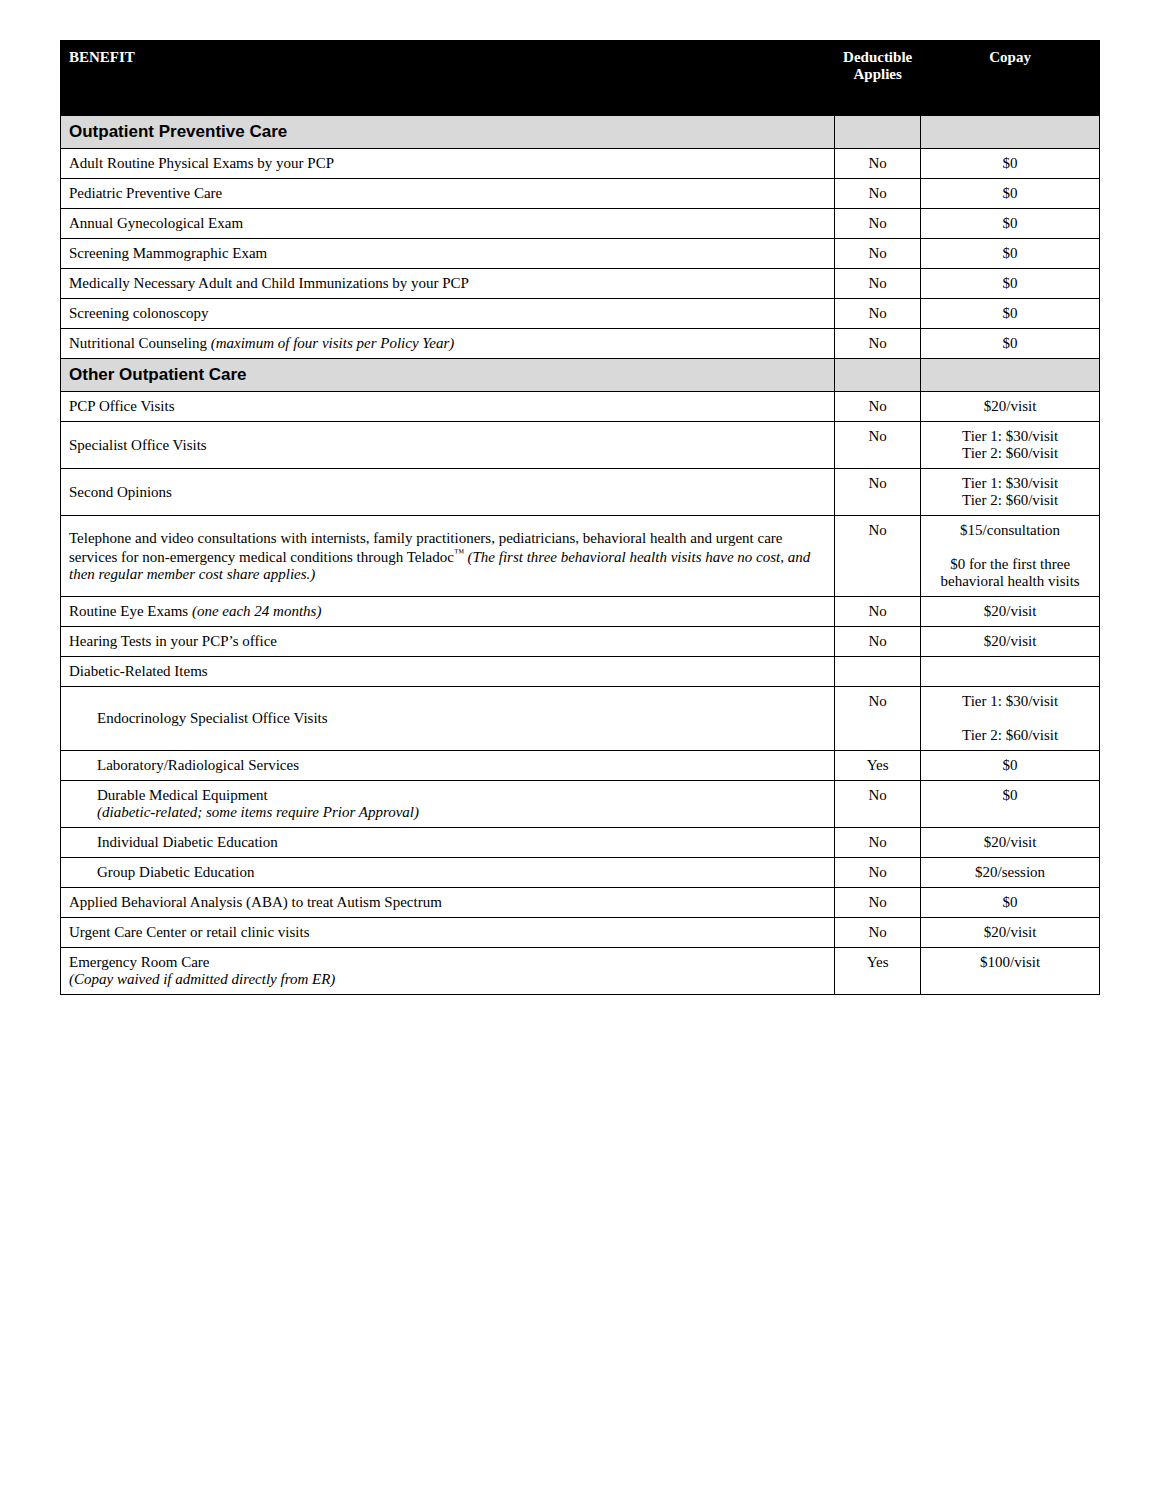| BENEFIT | Deductible Applies | Copay |
| --- | --- | --- |
| Outpatient Preventive Care | | |
| Adult Routine Physical Exams by your PCP | No | $0 |
| Pediatric Preventive Care | No | $0 |
| Annual Gynecological Exam | No | $0 |
| Screening Mammographic Exam | No | $0 |
| Medically Necessary Adult and Child Immunizations by your PCP | No | $0 |
| Screening colonoscopy | No | $0 |
| Nutritional Counseling (maximum of four visits per Policy Year) | No | $0 |
| Other Outpatient Care | | |
| PCP Office Visits | No | $20/visit |
| Specialist Office Visits | No | Tier 1: $30/visit Tier 2: $60/visit |
| Second Opinions | No | Tier 1: $30/visit Tier 2: $60/visit |
| Telephone and video consultations with internists, family practitioners, pediatricians, behavioral health and urgent care services for non-emergency medical conditions through Teladoc ™ (The first three behavioral health visits have no cost, and then regular member cost share applies.) | No | $15/consultation $0 for the first three behavioral health visits |
| Routine Eye Exams (one each 24 months) | No | $20/visit |
| Hearing Tests in your PCP’s office | No | $20/visit |
| Diabetic-Related Items | | |
| Endocrinology Specialist Office Visits | No | Tier 1: $30/visit Tier 2: $60/visit |
| Laboratory/Radiological Services | Yes | $0 |
| Durable Medical Equipment (diabetic-related; some items require Prior Approval) | No | $0 |
| Individual Diabetic Education | No | $20/visit |
| Group Diabetic Education | No | $20/session |
| Applied Behavioral Analysis (ABA) to treat Autism Spectrum | No | $0 |
| Urgent Care Center or retail clinic visits | No | $20/visit |
| Emergency Room Care (Copay waived if admitted directly from ER) | Yes | $100/visit |